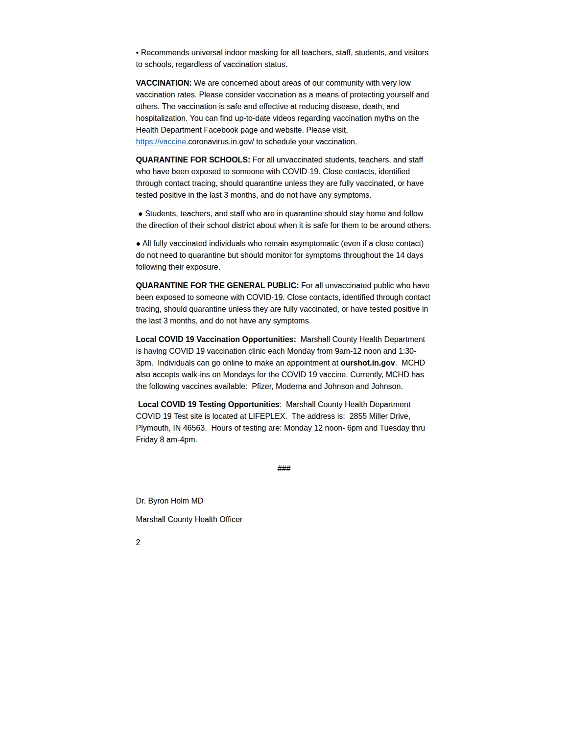• Recommends universal indoor masking for all teachers, staff, students, and visitors to schools, regardless of vaccination status.
VACCINATION: We are concerned about areas of our community with very low vaccination rates. Please consider vaccination as a means of protecting yourself and others. The vaccination is safe and effective at reducing disease, death, and hospitalization. You can find up-to-date videos regarding vaccination myths on the Health Department Facebook page and website. Please visit, https://vaccine.coronavirus.in.gov/ to schedule your vaccination.
QUARANTINE FOR SCHOOLS: For all unvaccinated students, teachers, and staff who have been exposed to someone with COVID-19. Close contacts, identified through contact tracing, should quarantine unless they are fully vaccinated, or have tested positive in the last 3 months, and do not have any symptoms.
● Students, teachers, and staff who are in quarantine should stay home and follow the direction of their school district about when it is safe for them to be around others.
● All fully vaccinated individuals who remain asymptomatic (even if a close contact) do not need to quarantine but should monitor for symptoms throughout the 14 days following their exposure.
QUARANTINE FOR THE GENERAL PUBLIC: For all unvaccinated public who have been exposed to someone with COVID-19. Close contacts, identified through contact tracing, should quarantine unless they are fully vaccinated, or have tested positive in the last 3 months, and do not have any symptoms.
Local COVID 19 Vaccination Opportunities: Marshall County Health Department is having COVID 19 vaccination clinic each Monday from 9am-12 noon and 1:30-3pm. Individuals can go online to make an appointment at ourshot.in.gov. MCHD also accepts walk-ins on Mondays for the COVID 19 vaccine. Currently, MCHD has the following vaccines available: Pfizer, Moderna and Johnson and Johnson.
Local COVID 19 Testing Opportunities: Marshall County Health Department COVID 19 Test site is located at LIFEPLEX. The address is: 2855 Miller Drive, Plymouth, IN 46563. Hours of testing are: Monday 12 noon- 6pm and Tuesday thru Friday 8 am-4pm.
###
Dr. Byron Holm MD
Marshall County Health Officer
2